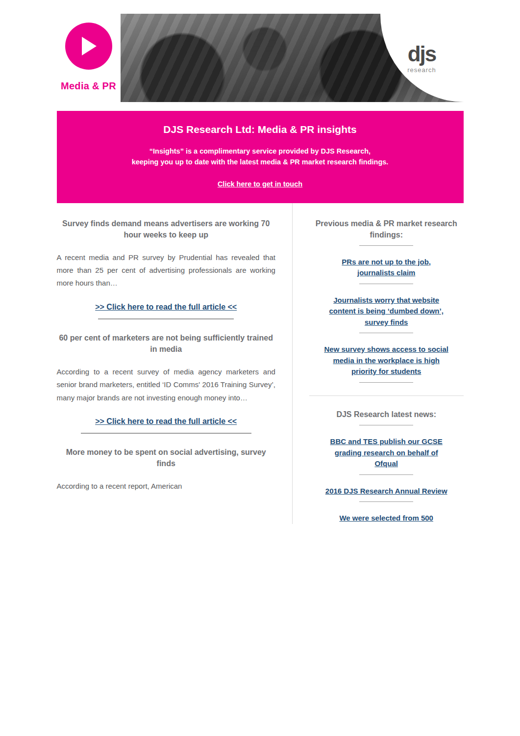Media & PR
djs
research
DJS Research Ltd: Media & PR insights
“Insights” is a complimentary service provided by DJS Research,
keeping you up to date with the latest media & PR market research findings.
Click here to get in touch
Survey finds demand means advertisers are working 70 hour weeks to keep up
A recent media and PR survey by Prudential has revealed that more than 25 per cent of advertising professionals are working more hours than…
>> Click here to read the full article <<
60 per cent of marketers are not being sufficiently trained in media
According to a recent survey of media agency marketers and senior brand marketers, entitled ‘ID Comms' 2016 Training Survey’, many major brands are not investing enough money into…
>> Click here to read the full article <<
More money to be spent on social advertising, survey finds
According to a recent report, American
Previous media & PR market research findings:
PRs are not up to the job, journalists claim
Journalists worry that website content is being ‘dumbed down’, survey finds
New survey shows access to social media in the workplace is high priority for students
DJS Research latest news:
BBC and TES publish our GCSE grading research on behalf of Ofqual
2016 DJS Research Annual Review
We were selected from 500